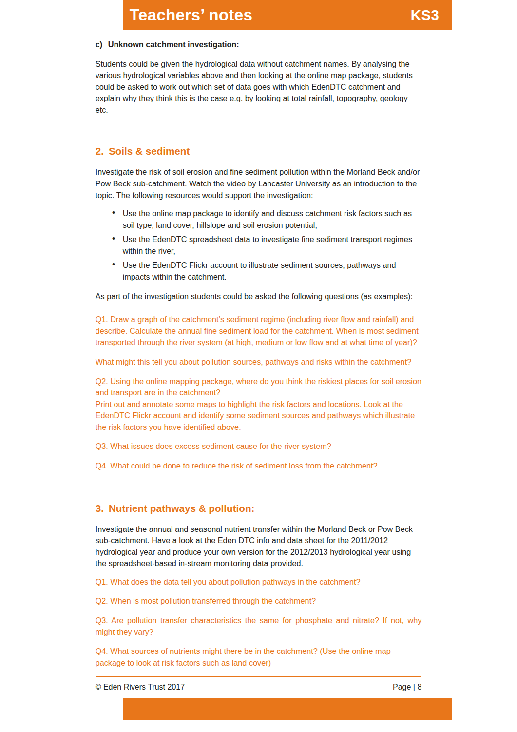Teachers’ notes
KS3
c) Unknown catchment investigation:
Students could be given the hydrological data without catchment names. By analysing the various hydrological variables above and then looking at the online map package, students could be asked to work out which set of data goes with which EdenDTC catchment and explain why they think this is the case e.g. by looking at total rainfall, topography, geology etc.
2. Soils & sediment
Investigate the risk of soil erosion and fine sediment pollution within the Morland Beck and/or Pow Beck sub-catchment. Watch the video by Lancaster University as an introduction to the topic. The following resources would support the investigation:
Use the online map package to identify and discuss catchment risk factors such as soil type, land cover, hillslope and soil erosion potential,
Use the EdenDTC spreadsheet data to investigate fine sediment transport regimes within the river,
Use the EdenDTC Flickr account to illustrate sediment sources, pathways and impacts within the catchment.
As part of the investigation students could be asked the following questions (as examples):
Q1. Draw a graph of the catchment’s sediment regime (including river flow and rainfall) and describe. Calculate the annual fine sediment load for the catchment. When is most sediment transported through the river system (at high, medium or low flow and at what time of year)?
What might this tell you about pollution sources, pathways and risks within the catchment?
Q2. Using the online mapping package, where do you think the riskiest places for soil erosion and transport are in the catchment?
Print out and annotate some maps to highlight the risk factors and locations. Look at the EdenDTC Flickr account and identify some sediment sources and pathways which illustrate the risk factors you have identified above.
Q3. What issues does excess sediment cause for the river system?
Q4. What could be done to reduce the risk of sediment loss from the catchment?
3. Nutrient pathways & pollution:
Investigate the annual and seasonal nutrient transfer within the Morland Beck or Pow Beck sub-catchment. Have a look at the Eden DTC info and data sheet for the 2011/2012 hydrological year and produce your own version for the 2012/2013 hydrological year using the spreadsheet-based in-stream monitoring data provided.
Q1. What does the data tell you about pollution pathways in the catchment?
Q2. When is most pollution transferred through the catchment?
Q3. Are pollution transfer characteristics the same for phosphate and nitrate? If not, why might they vary?
Q4. What sources of nutrients might there be in the catchment? (Use the online map package to look at risk factors such as land cover)
© Eden Rivers Trust 2017 Page | 8